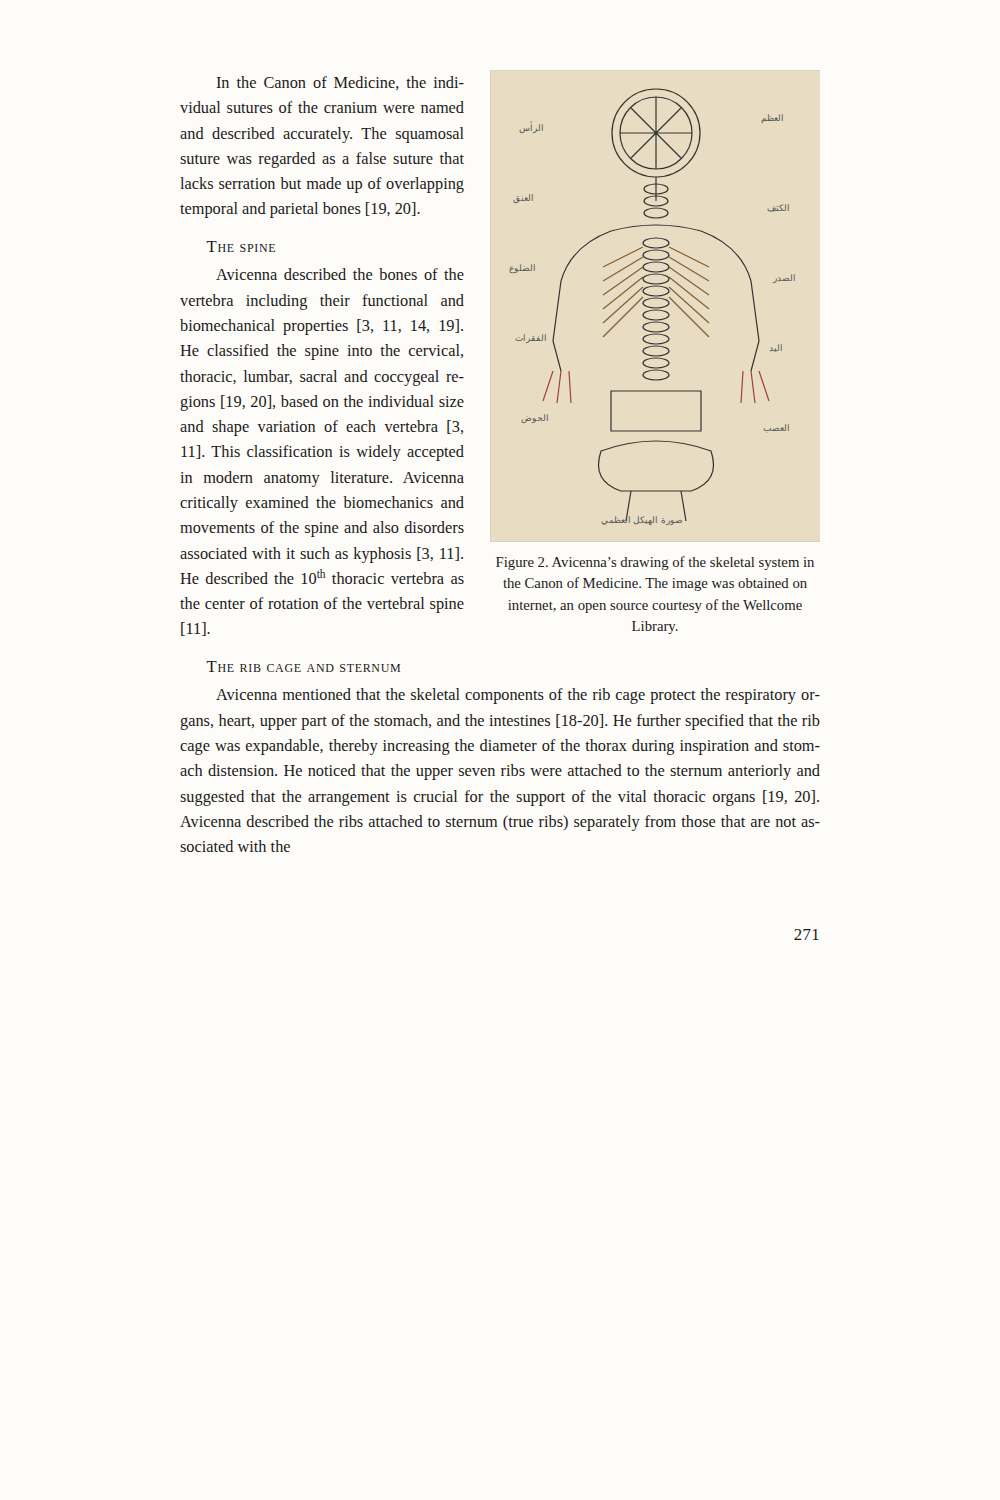Figure 2. Avicenna’s drawing of the skeletal system in the Canon of Medicine. The image was obtained on internet, an open source courtesy of the Wellcome Library.
In the Canon of Medicine, the individual sutures of the cranium were named and described accurately. The squamosal suture was regarded as a false suture that lacks serration but made up of overlapping temporal and parietal bones [19, 20].
The spine
Avicenna described the bones of the vertebra including their functional and biomechanical properties [3, 11, 14, 19]. He classified the spine into the cervical, thoracic, lumbar, sacral and coccygeal regions [19, 20], based on the individual size and shape variation of each vertebra [3, 11]. This classification is widely accepted in modern anatomy literature. Avicenna critically examined the biomechanics and movements of the spine and also disorders associated with it such as kyphosis [3, 11]. He described the 10th thoracic vertebra as the center of rotation of the vertebral spine [11].
The rib cage and sternum
Avicenna mentioned that the skeletal components of the rib cage protect the respiratory organs, heart, upper part of the stomach, and the intestines [18-20]. He further specified that the rib cage was expandable, thereby increasing the diameter of the thorax during inspiration and stomach distension. He noticed that the upper seven ribs were attached to the sternum anteriorly and suggested that the arrangement is crucial for the support of the vital thoracic organs [19, 20]. Avicenna described the ribs attached to sternum (true ribs) separately from those that are not associated with the
271